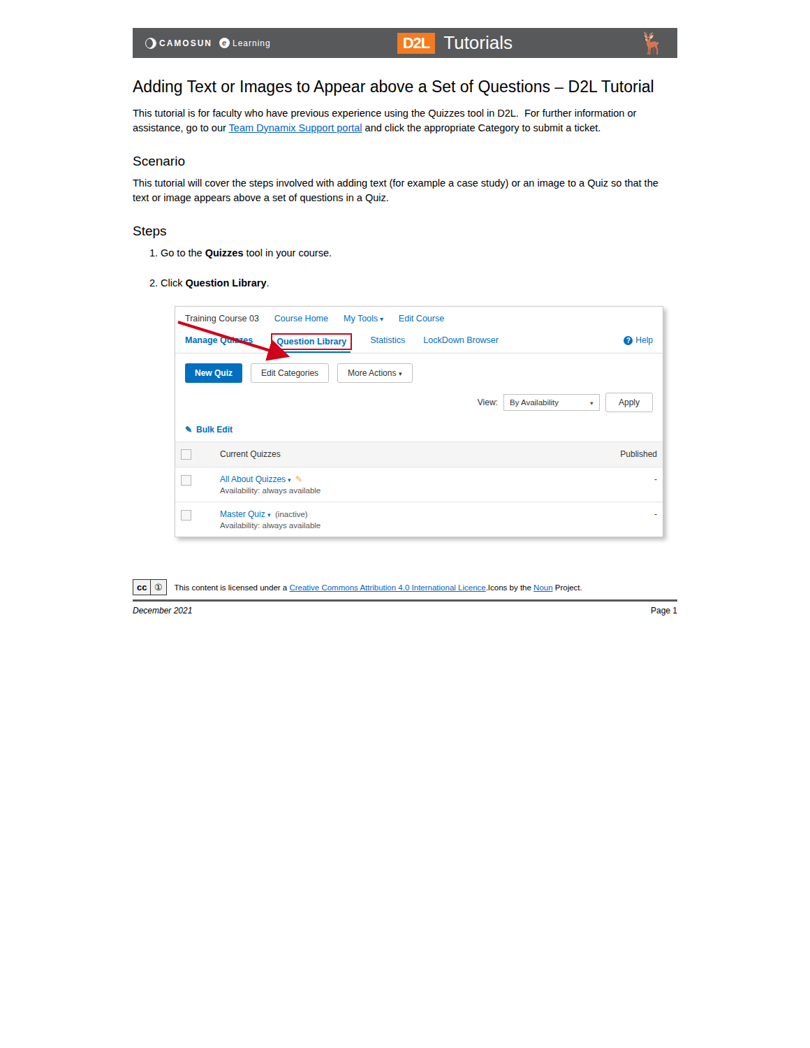CAMOSUN e Learning
D2L Tutorials
🦌
Adding Text or Images to Appear above a Set of Questions – D2L Tutorial
This tutorial is for faculty who have previous experience using the Quizzes tool in D2L. For further information or assistance, go to our Team Dynamix Support portal and click the appropriate Category to submit a ticket.
Scenario
This tutorial will cover the steps involved with adding text (for example a case study) or an image to a Quiz so that the text or image appears above a set of questions in a Quiz.
Steps
Go to the Quizzes tool in your course.
Click Question Library.
Training Course 03 Course Home My Tools Edit Course
Manage Quizzes Question Library Statistics LockDown Browser ?Help
New Quiz Edit Categories More Actions
View: By Availability Apply
✎ Bulk Edit
| | Current Quizzes | Published |
| --- | --- | --- |
| | All About Quizzes ✎ Availability: always available | - |
| | Master Quiz (inactive) Availability: always available | - |
cc ① This content is licensed under a Creative Commons Attribution 4.0 International Licence.Icons by the Noun Project.
December 2021 Page 1